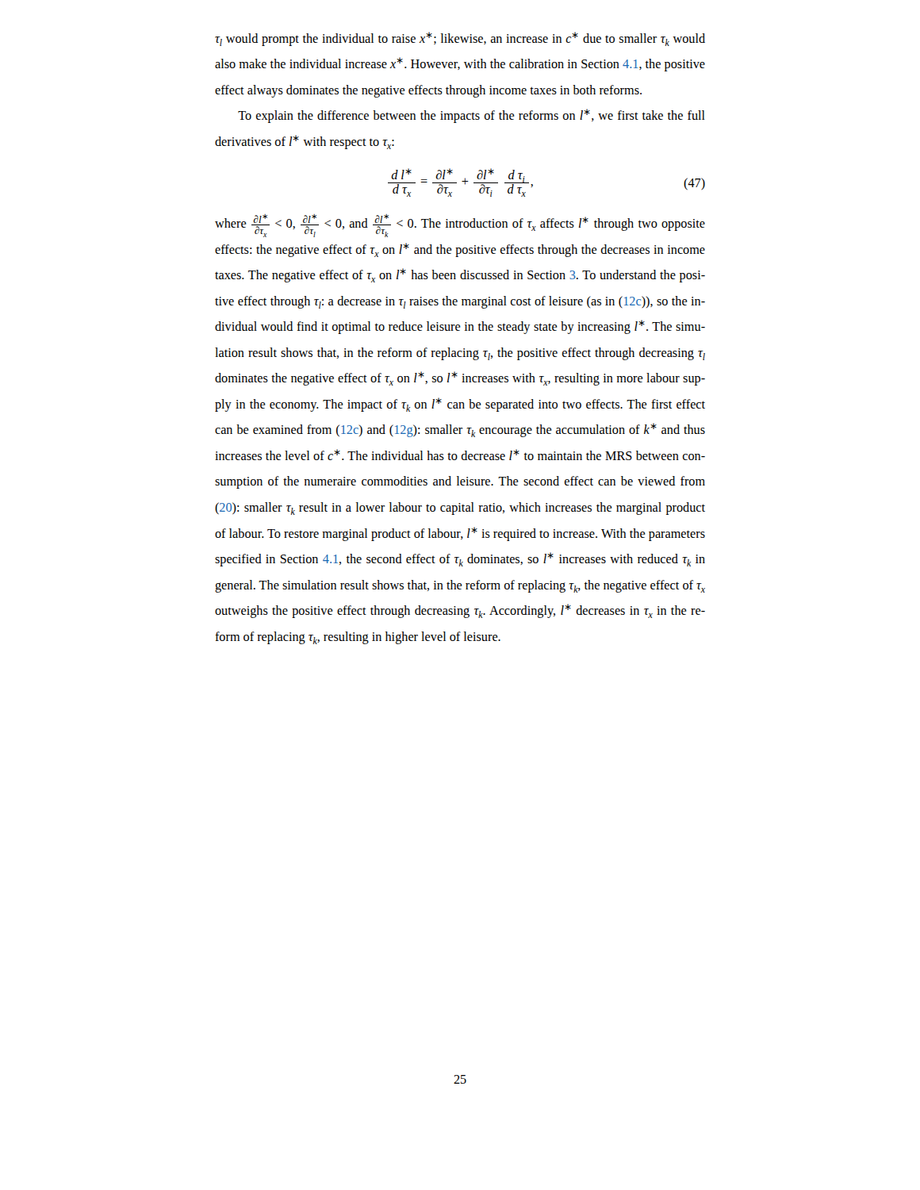τl would prompt the individual to raise x∗; likewise, an increase in c∗ due to smaller τk would also make the individual increase x∗. However, with the calibration in Section 4.1, the positive effect always dominates the negative effects through income taxes in both reforms.
To explain the difference between the impacts of the reforms on l∗, we first take the full derivatives of l∗ with respect to τx:
d l∗d τx = ∂l∗∂τx + ∂l∗∂τi d τi d τx, (47)
where ∂l∗∂τx < 0, ∂l∗∂τl < 0, and ∂l∗∂τk < 0. The introduction of τx affects l∗ through two opposite effects: the negative effect of τx on l∗ and the positive effects through the decreases in income taxes. The negative effect of τx on l∗ has been discussed in Section 3. To understand the positive effect through τl: a decrease in τl raises the marginal cost of leisure (as in (12c)), so the individual would find it optimal to reduce leisure in the steady state by increasing l∗. The simulation result shows that, in the reform of replacing τl, the positive effect through decreasing τl dominates the negative effect of τx on l∗, so l∗ increases with τx, resulting in more labour supply in the economy. The impact of τk on l∗ can be separated into two effects. The first effect can be examined from (12c) and (12g): smaller τk encourage the accumulation of k∗ and thus increases the level of c∗. The individual has to decrease l∗ to maintain the MRS between consumption of the numeraire commodities and leisure. The second effect can be viewed from (20): smaller τk result in a lower labour to capital ratio, which increases the marginal product of labour. To restore marginal product of labour, l∗ is required to increase. With the parameters specified in Section 4.1, the second effect of τk dominates, so l∗ increases with reduced τk in general. The simulation result shows that, in the reform of replacing τk, the negative effect of τx outweighs the positive effect through decreasing τk. Accordingly, l∗ decreases in τx in the reform of replacing τk, resulting in higher level of leisure.
25